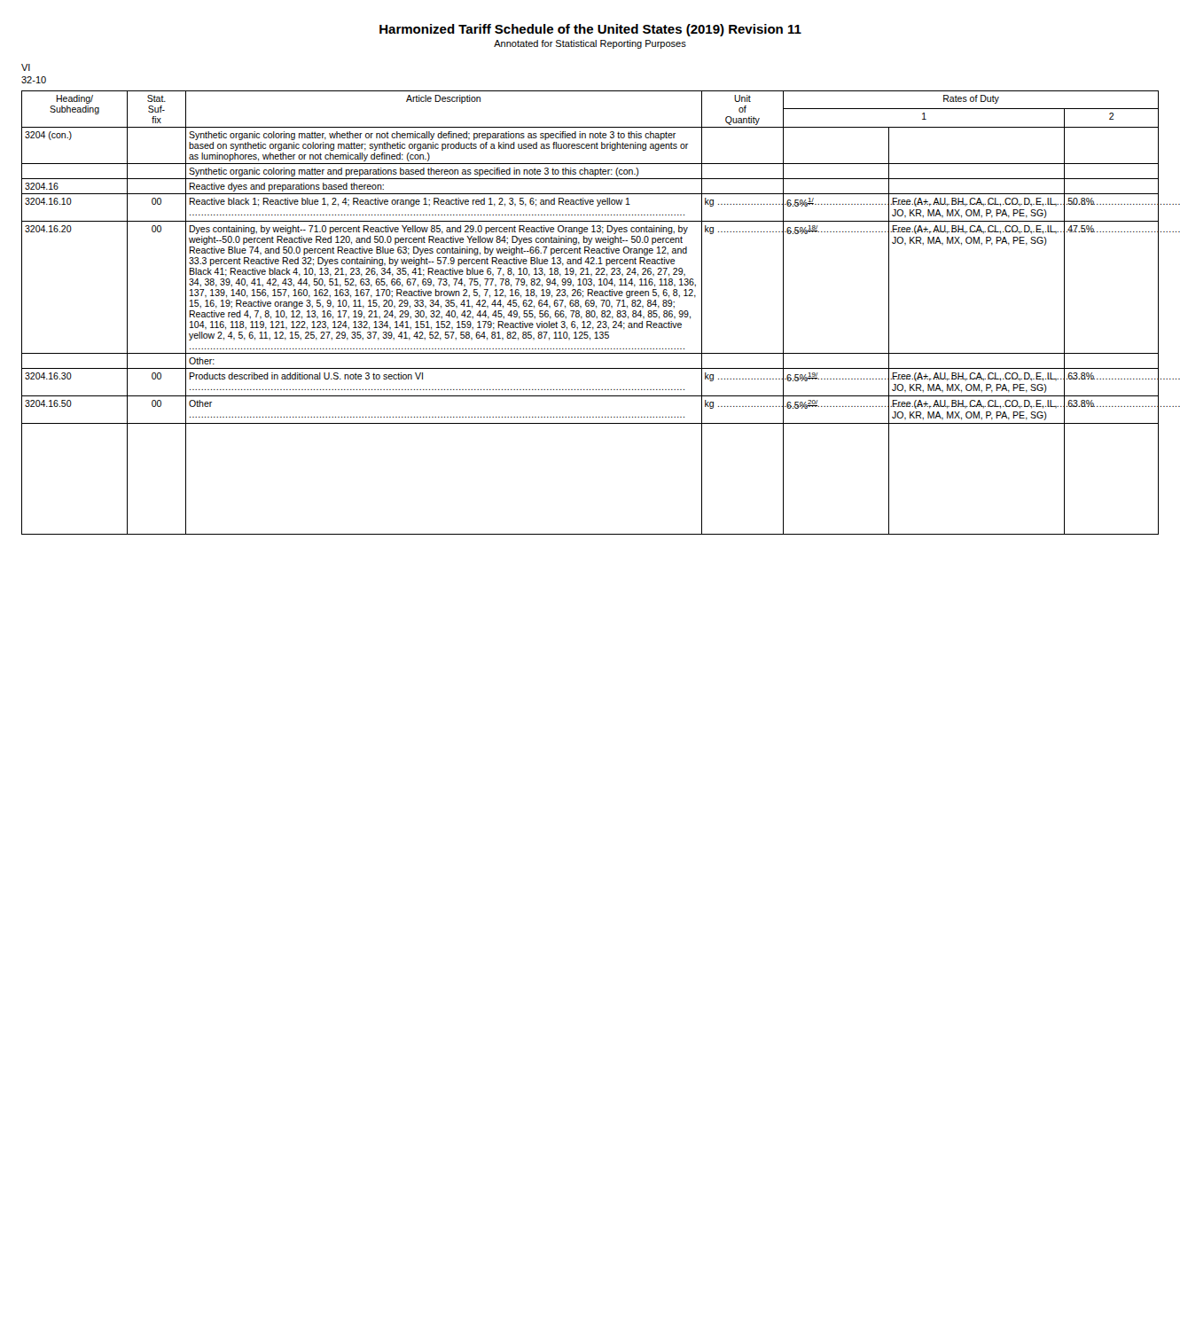Harmonized Tariff Schedule of the United States (2019) Revision 11
Annotated for Statistical Reporting Purposes
VI
32-10
| Heading/ Subheading | Stat. Suf- fix | Article Description | Unit of Quantity | Rates of Duty |
| --- | --- | --- | --- | --- |
| 1 | 2 |
| 3204 (con.) | | Synthetic organic coloring matter, whether or not chemically defined; preparations as specified in note 3 to this chapter based on synthetic organic coloring matter; synthetic organic products of a kind used as fluorescent brightening agents or as luminophores, whether or not chemically defined: (con.) | | | | |
| | | Synthetic organic coloring matter and preparations based thereon as specified in note 3 to this chapter: (con.) | | | | |
| 3204.16 | | Reactive dyes and preparations based thereon: | | | | |
| 3204.16.10 | 00 | Reactive black 1; Reactive blue 1, 2, 4; Reactive orange 1; Reactive red 1, 2, 3, 5, 6; and Reactive yellow 1 | kg | 6.5% 1/ | Free (A+, AU, BH, CA, CL, CO, D, E, IL, JO, KR, MA, MX, OM, P, PA, PE, SG) | 50.8% |
| 3204.16.20 | 00 | Dyes containing, by weight-- 71.0 percent Reactive Yellow 85, and 29.0 percent Reactive Orange 13; Dyes containing, by weight--50.0 percent Reactive Red 120, and 50.0 percent Reactive Yellow 84; Dyes containing, by weight-- 50.0 percent Reactive Blue 74, and 50.0 percent Reactive Blue 63; Dyes containing, by weight--66.7 percent Reactive Orange 12, and 33.3 percent Reactive Red 32; Dyes containing, by weight-- 57.9 percent Reactive Blue 13, and 42.1 percent Reactive Black 41; Reactive black 4, 10, 13, 21, 23, 26, 34, 35, 41; Reactive blue 6, 7, 8, 10, 13, 18, 19, 21, 22, 23, 24, 26, 27, 29, 34, 38, 39, 40, 41, 42, 43, 44, 50, 51, 52, 63, 65, 66, 67, 69, 73, 74, 75, 77, 78, 79, 82, 94, 99, 103, 104, 114, 116, 118, 136, 137, 139, 140, 156, 157, 160, 162, 163, 167, 170; Reactive brown 2, 5, 7, 12, 16, 18, 19, 23, 26; Reactive green 5, 6, 8, 12, 15, 16, 19; Reactive orange 3, 5, 9, 10, 11, 15, 20, 29, 33, 34, 35, 41, 42, 44, 45, 62, 64, 67, 68, 69, 70, 71, 82, 84, 89; Reactive red 4, 7, 8, 10, 12, 13, 16, 17, 19, 21, 24, 29, 30, 32, 40, 42, 44, 45, 49, 55, 56, 66, 78, 80, 82, 83, 84, 85, 86, 99, 104, 116, 118, 119, 121, 122, 123, 124, 132, 134, 141, 151, 152, 159, 179; Reactive violet 3, 6, 12, 23, 24; and Reactive yellow 2, 4, 5, 6, 11, 12, 15, 25, 27, 29, 35, 37, 39, 41, 42, 52, 57, 58, 64, 81, 82, 85, 87, 110, 125, 135 | kg | 6.5% 18/ | Free (A+, AU, BH, CA, CL, CO, D, E, IL, JO, KR, MA, MX, OM, P, PA, PE, SG) | 47.5% |
| | | Other: | | | | |
| 3204.16.30 | 00 | Products described in additional U.S. note 3 to section VI | kg | 6.5% 19/ | Free (A+, AU, BH, CA, CL, CO, D, E, IL, JO, KR, MA, MX, OM, P, PA, PE, SG) | 63.8% |
| 3204.16.50 | 00 | Other | kg | 6.5% 20/ | Free (A+, AU, BH, CA, CL, CO, D, E, IL, JO, KR, MA, MX, OM, P, PA, PE, SG) | 63.8% |